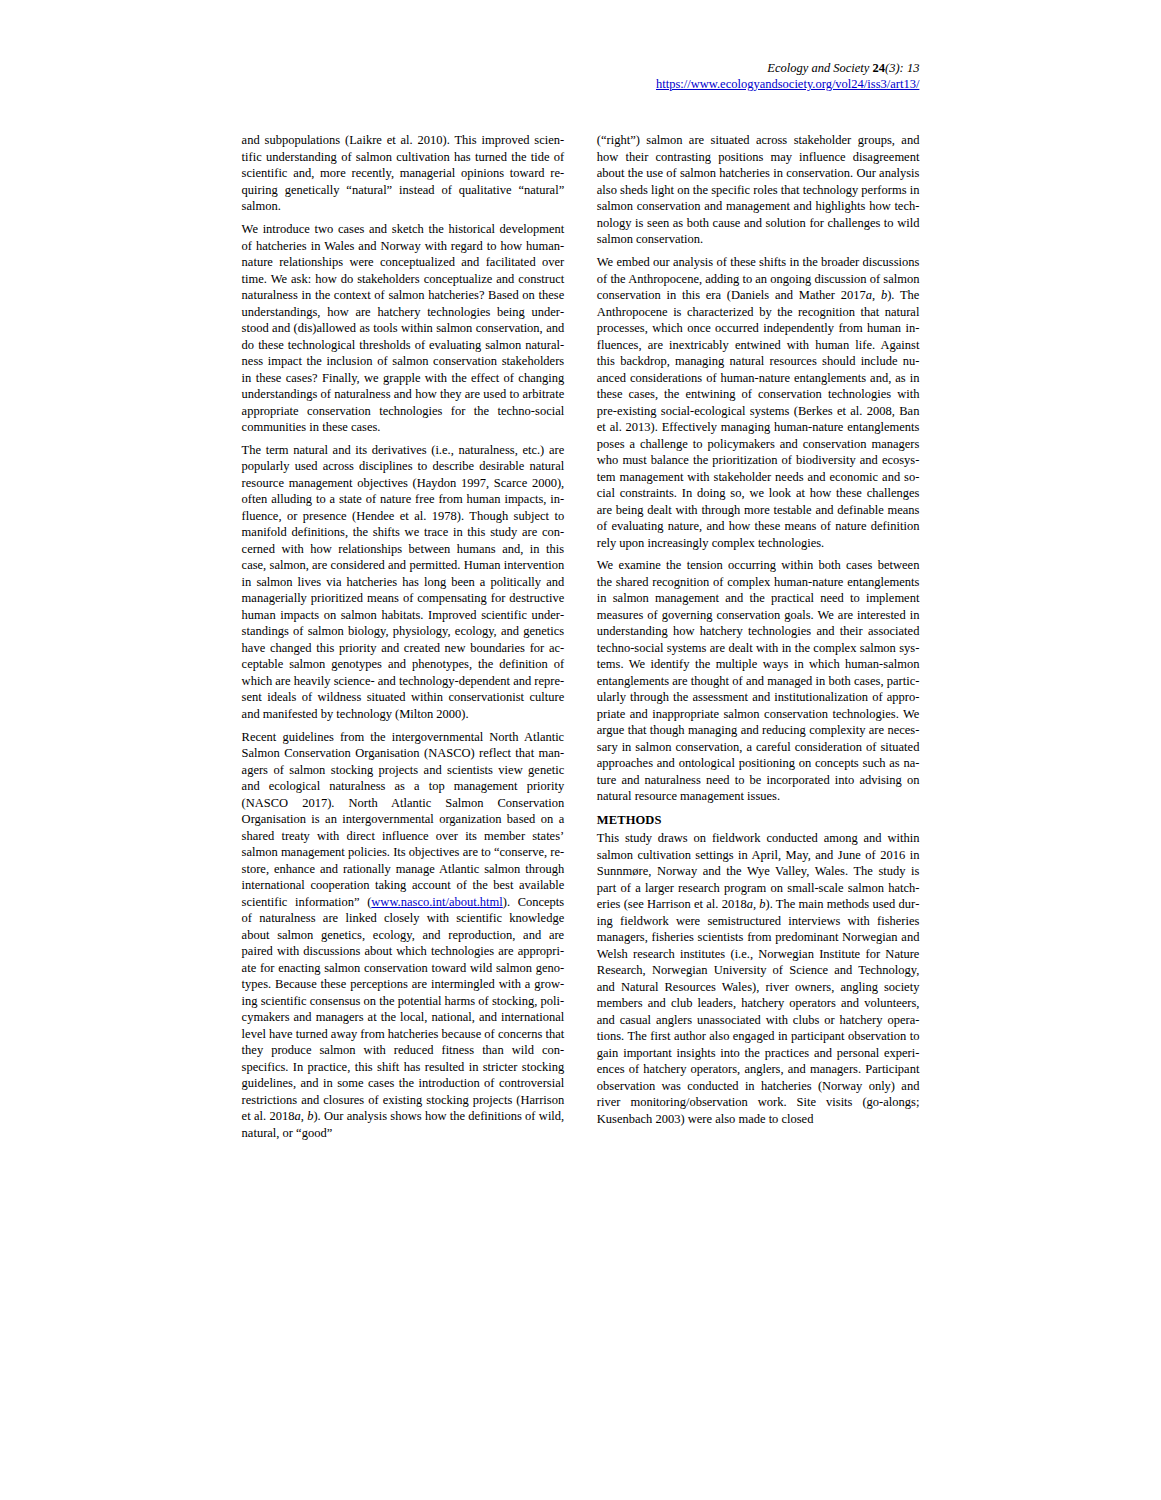Ecology and Society 24(3): 13
https://www.ecologyandsociety.org/vol24/iss3/art13/
and subpopulations (Laikre et al. 2010). This improved scientific understanding of salmon cultivation has turned the tide of scientific and, more recently, managerial opinions toward requiring genetically “natural” instead of qualitative “natural” salmon.
We introduce two cases and sketch the historical development of hatcheries in Wales and Norway with regard to how human-nature relationships were conceptualized and facilitated over time. We ask: how do stakeholders conceptualize and construct naturalness in the context of salmon hatcheries? Based on these understandings, how are hatchery technologies being understood and (dis)allowed as tools within salmon conservation, and do these technological thresholds of evaluating salmon naturalness impact the inclusion of salmon conservation stakeholders in these cases? Finally, we grapple with the effect of changing understandings of naturalness and how they are used to arbitrate appropriate conservation technologies for the techno-social communities in these cases.
The term natural and its derivatives (i.e., naturalness, etc.) are popularly used across disciplines to describe desirable natural resource management objectives (Haydon 1997, Scarce 2000), often alluding to a state of nature free from human impacts, influence, or presence (Hendee et al. 1978). Though subject to manifold definitions, the shifts we trace in this study are concerned with how relationships between humans and, in this case, salmon, are considered and permitted. Human intervention in salmon lives via hatcheries has long been a politically and managerially prioritized means of compensating for destructive human impacts on salmon habitats. Improved scientific understandings of salmon biology, physiology, ecology, and genetics have changed this priority and created new boundaries for acceptable salmon genotypes and phenotypes, the definition of which are heavily science- and technology-dependent and represent ideals of wildness situated within conservationist culture and manifested by technology (Milton 2000).
Recent guidelines from the intergovernmental North Atlantic Salmon Conservation Organisation (NASCO) reflect that managers of salmon stocking projects and scientists view genetic and ecological naturalness as a top management priority (NASCO 2017). North Atlantic Salmon Conservation Organisation is an intergovernmental organization based on a shared treaty with direct influence over its member states’ salmon management policies. Its objectives are to “conserve, restore, enhance and rationally manage Atlantic salmon through international cooperation taking account of the best available scientific information” (www.nasco.int/about.html). Concepts of naturalness are linked closely with scientific knowledge about salmon genetics, ecology, and reproduction, and are paired with discussions about which technologies are appropriate for enacting salmon conservation toward wild salmon genotypes. Because these perceptions are intermingled with a growing scientific consensus on the potential harms of stocking, policymakers and managers at the local, national, and international level have turned away from hatcheries because of concerns that they produce salmon with reduced fitness than wild conspecifics. In practice, this shift has resulted in stricter stocking guidelines, and in some cases the introduction of controversial restrictions and closures of existing stocking projects (Harrison et al. 2018a, b). Our analysis shows how the definitions of wild, natural, or “good”
(“right”) salmon are situated across stakeholder groups, and how their contrasting positions may influence disagreement about the use of salmon hatcheries in conservation. Our analysis also sheds light on the specific roles that technology performs in salmon conservation and management and highlights how technology is seen as both cause and solution for challenges to wild salmon conservation.
We embed our analysis of these shifts in the broader discussions of the Anthropocene, adding to an ongoing discussion of salmon conservation in this era (Daniels and Mather 2017a, b). The Anthropocene is characterized by the recognition that natural processes, which once occurred independently from human influences, are inextricably entwined with human life. Against this backdrop, managing natural resources should include nuanced considerations of human-nature entanglements and, as in these cases, the entwining of conservation technologies with pre-existing social-ecological systems (Berkes et al. 2008, Ban et al. 2013). Effectively managing human-nature entanglements poses a challenge to policymakers and conservation managers who must balance the prioritization of biodiversity and ecosystem management with stakeholder needs and economic and social constraints. In doing so, we look at how these challenges are being dealt with through more testable and definable means of evaluating nature, and how these means of nature definition rely upon increasingly complex technologies.
We examine the tension occurring within both cases between the shared recognition of complex human-nature entanglements in salmon management and the practical need to implement measures of governing conservation goals. We are interested in understanding how hatchery technologies and their associated techno-social systems are dealt with in the complex salmon systems. We identify the multiple ways in which human-salmon entanglements are thought of and managed in both cases, particularly through the assessment and institutionalization of appropriate and inappropriate salmon conservation technologies. We argue that though managing and reducing complexity are necessary in salmon conservation, a careful consideration of situated approaches and ontological positioning on concepts such as nature and naturalness need to be incorporated into advising on natural resource management issues.
Methods
This study draws on fieldwork conducted among and within salmon cultivation settings in April, May, and June of 2016 in Sunnmøre, Norway and the Wye Valley, Wales. The study is part of a larger research program on small-scale salmon hatcheries (see Harrison et al. 2018a, b). The main methods used during fieldwork were semistructured interviews with fisheries managers, fisheries scientists from predominant Norwegian and Welsh research institutes (i.e., Norwegian Institute for Nature Research, Norwegian University of Science and Technology, and Natural Resources Wales), river owners, angling society members and club leaders, hatchery operators and volunteers, and casual anglers unassociated with clubs or hatchery operations. The first author also engaged in participant observation to gain important insights into the practices and personal experiences of hatchery operators, anglers, and managers. Participant observation was conducted in hatcheries (Norway only) and river monitoring/observation work. Site visits (go-alongs; Kusenbach 2003) were also made to closed